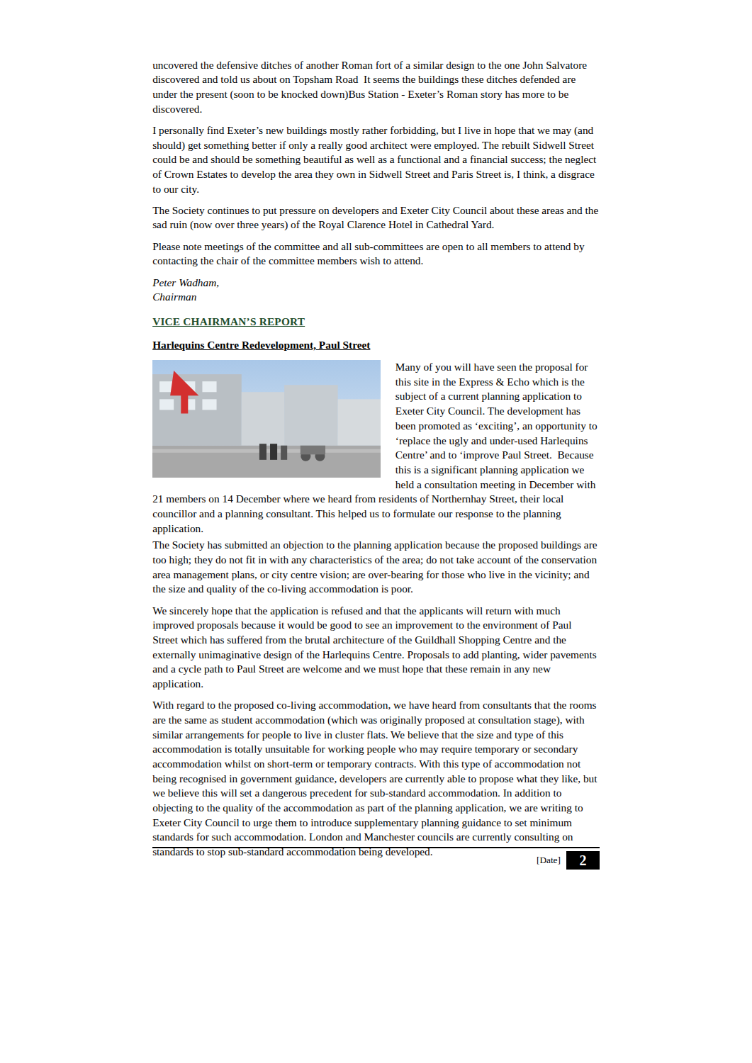uncovered the defensive ditches of another Roman fort of a similar design to the one John Salvatore discovered and told us about on Topsham Road It seems the buildings these ditches defended are under the present (soon to be knocked down)Bus Station - Exeter’s Roman story has more to be discovered.
I personally find Exeter’s new buildings mostly rather forbidding, but I live in hope that we may (and should) get something better if only a really good architect were employed. The rebuilt Sidwell Street could be and should be something beautiful as well as a functional and a financial success; the neglect of Crown Estates to develop the area they own in Sidwell Street and Paris Street is, I think, a disgrace to our city.
The Society continues to put pressure on developers and Exeter City Council about these areas and the sad ruin (now over three years) of the Royal Clarence Hotel in Cathedral Yard.
Please note meetings of the committee and all sub-committees are open to all members to attend by contacting the chair of the committee members wish to attend.
Peter Wadham,
Chairman
VICE CHAIRMAN’S REPORT
Harlequins Centre Redevelopment, Paul Street
Many of you will have seen the proposal for this site in the Express & Echo which is the subject of a current planning application to Exeter City Council. The development has been promoted as ‘exciting’, an opportunity to ‘replace the ugly and under-used Harlequins Centre’ and to ‘improve Paul Street. Because this is a significant planning application we held a consultation meeting in December with 21 members on 14 December where we heard from residents of Northernhay Street, their local councillor and a planning consultant. This helped us to formulate our response to the planning application.
The Society has submitted an objection to the planning application because the proposed buildings are too high; they do not fit in with any characteristics of the area; do not take account of the conservation area management plans, or city centre vision; are over-bearing for those who live in the vicinity; and the size and quality of the co-living accommodation is poor.
We sincerely hope that the application is refused and that the applicants will return with much improved proposals because it would be good to see an improvement to the environment of Paul Street which has suffered from the brutal architecture of the Guildhall Shopping Centre and the externally unimaginative design of the Harlequins Centre. Proposals to add planting, wider pavements and a cycle path to Paul Street are welcome and we must hope that these remain in any new application.
With regard to the proposed co-living accommodation, we have heard from consultants that the rooms are the same as student accommodation (which was originally proposed at consultation stage), with similar arrangements for people to live in cluster flats. We believe that the size and type of this accommodation is totally unsuitable for working people who may require temporary or secondary accommodation whilst on short-term or temporary contracts. With this type of accommodation not being recognised in government guidance, developers are currently able to propose what they like, but we believe this will set a dangerous precedent for sub-standard accommodation. In addition to objecting to the quality of the accommodation as part of the planning application, we are writing to Exeter City Council to urge them to introduce supplementary planning guidance to set minimum standards for such accommodation. London and Manchester councils are currently consulting on standards to stop sub-standard accommodation being developed.
[Date] 2